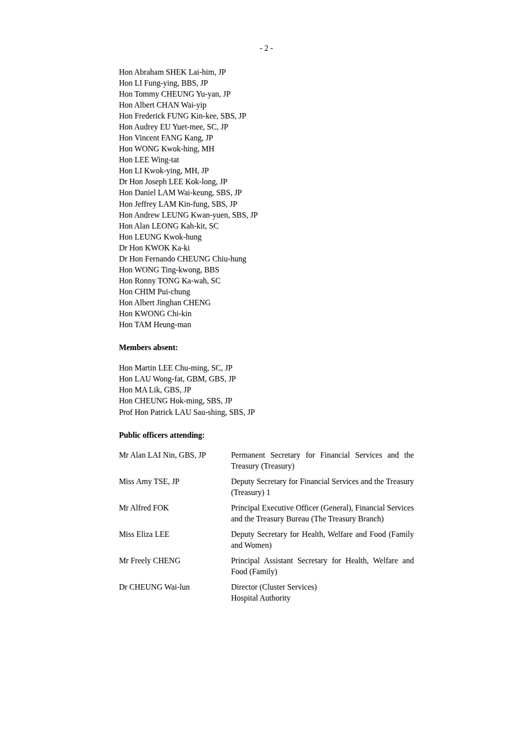- 2 -
Hon Abraham SHEK Lai-him, JP
Hon LI Fung-ying, BBS, JP
Hon Tommy CHEUNG Yu-yan, JP
Hon Albert CHAN Wai-yip
Hon Frederick FUNG Kin-kee, SBS, JP
Hon Audrey EU Yuet-mee, SC, JP
Hon Vincent FANG Kang, JP
Hon WONG Kwok-hing, MH
Hon LEE Wing-tat
Hon LI Kwok-ying, MH, JP
Dr Hon Joseph LEE Kok-long, JP
Hon Daniel LAM Wai-keung, SBS, JP
Hon Jeffrey LAM Kin-fung, SBS, JP
Hon Andrew LEUNG Kwan-yuen, SBS, JP
Hon Alan LEONG Kah-kit, SC
Hon LEUNG Kwok-hung
Dr Hon KWOK Ka-ki
Dr Hon Fernando CHEUNG Chiu-hung
Hon WONG Ting-kwong, BBS
Hon Ronny TONG Ka-wah, SC
Hon CHIM Pui-chung
Hon Albert Jinghan CHENG
Hon KWONG Chi-kin
Hon TAM Heung-man
Members absent:
Hon Martin LEE Chu-ming, SC, JP
Hon LAU Wong-fat, GBM, GBS, JP
Hon MA Lik, GBS, JP
Hon CHEUNG Hok-ming, SBS, JP
Prof Hon Patrick LAU Sau-shing, SBS, JP
Public officers attending:
| Mr Alan LAI Nin, GBS, JP | Permanent Secretary for Financial Services and the Treasury (Treasury) |
| Miss Amy TSE, JP | Deputy Secretary for Financial Services and the Treasury (Treasury) 1 |
| Mr Alfred FOK | Principal Executive Officer (General), Financial Services and the Treasury Bureau (The Treasury Branch) |
| Miss Eliza LEE | Deputy Secretary for Health, Welfare and Food (Family and Women) |
| Mr Freely CHENG | Principal Assistant Secretary for Health, Welfare and Food (Family) |
| Dr CHEUNG Wai-lun | Director (Cluster Services) Hospital Authority |